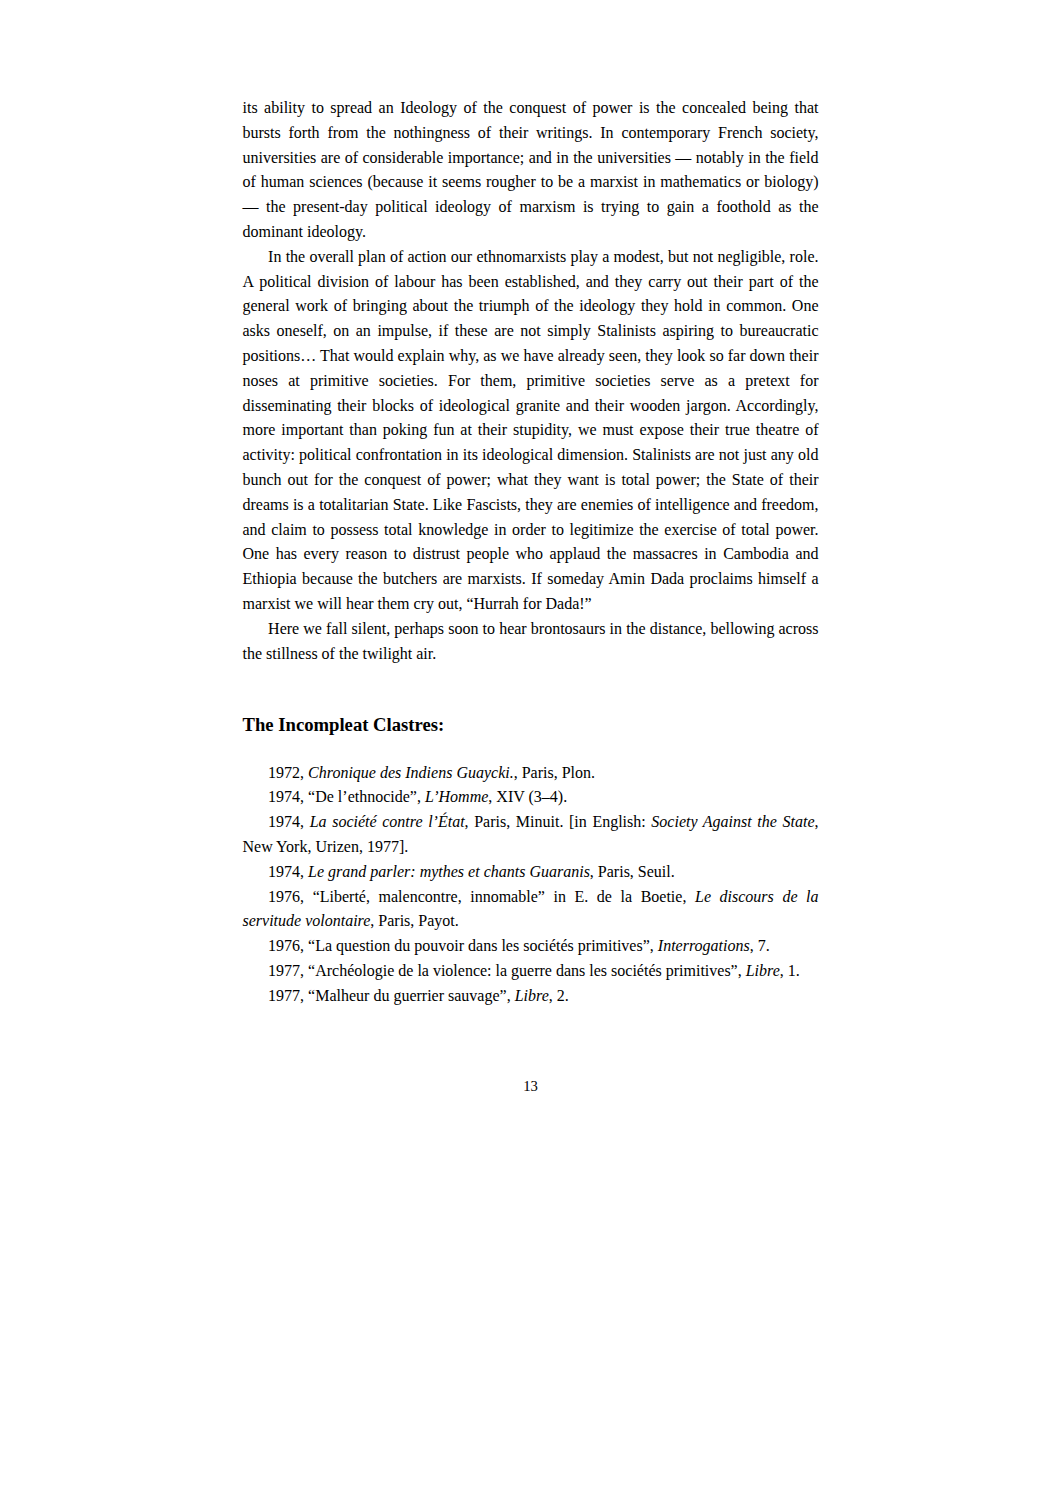its ability to spread an Ideology of the conquest of power is the concealed being that bursts forth from the nothingness of their writings. In contemporary French society, universities are of considerable importance; and in the universities — notably in the field of human sciences (because it seems rougher to be a marxist in mathematics or biology) — the present-day political ideology of marxism is trying to gain a foothold as the dominant ideology.
In the overall plan of action our ethnomarxists play a modest, but not negligible, role. A political division of labour has been established, and they carry out their part of the general work of bringing about the triumph of the ideology they hold in common. One asks oneself, on an impulse, if these are not simply Stalinists aspiring to bureaucratic positions… That would explain why, as we have already seen, they look so far down their noses at primitive societies. For them, primitive societies serve as a pretext for disseminating their blocks of ideological granite and their wooden jargon. Accordingly, more important than poking fun at their stupidity, we must expose their true theatre of activity: political confrontation in its ideological dimension. Stalinists are not just any old bunch out for the conquest of power; what they want is total power; the State of their dreams is a totalitarian State. Like Fascists, they are enemies of intelligence and freedom, and claim to possess total knowledge in order to legitimize the exercise of total power. One has every reason to distrust people who applaud the massacres in Cambodia and Ethiopia because the butchers are marxists. If someday Amin Dada proclaims himself a marxist we will hear them cry out, “Hurrah for Dada!”
Here we fall silent, perhaps soon to hear brontosaurs in the distance, bellowing across the stillness of the twilight air.
The Incompleat Clastres:
1972, Chronique des Indiens Guaycki., Paris, Plon.
1974, “De l’ethnocide”, L’Homme, XIV (3–4).
1974, La société contre l’État, Paris, Minuit. [in English: Society Against the State, New York, Urizen, 1977].
1974, Le grand parler: mythes et chants Guaranis, Paris, Seuil.
1976, “Liberté, malencontre, innomable” in E. de la Boetie, Le discours de la servitude volontaire, Paris, Payot.
1976, “La question du pouvoir dans les sociétés primitives”, Interrogations, 7.
1977, “Archéologie de la violence: la guerre dans les sociétés primitives”, Libre, 1.
1977, “Malheur du guerrier sauvage”, Libre, 2.
13